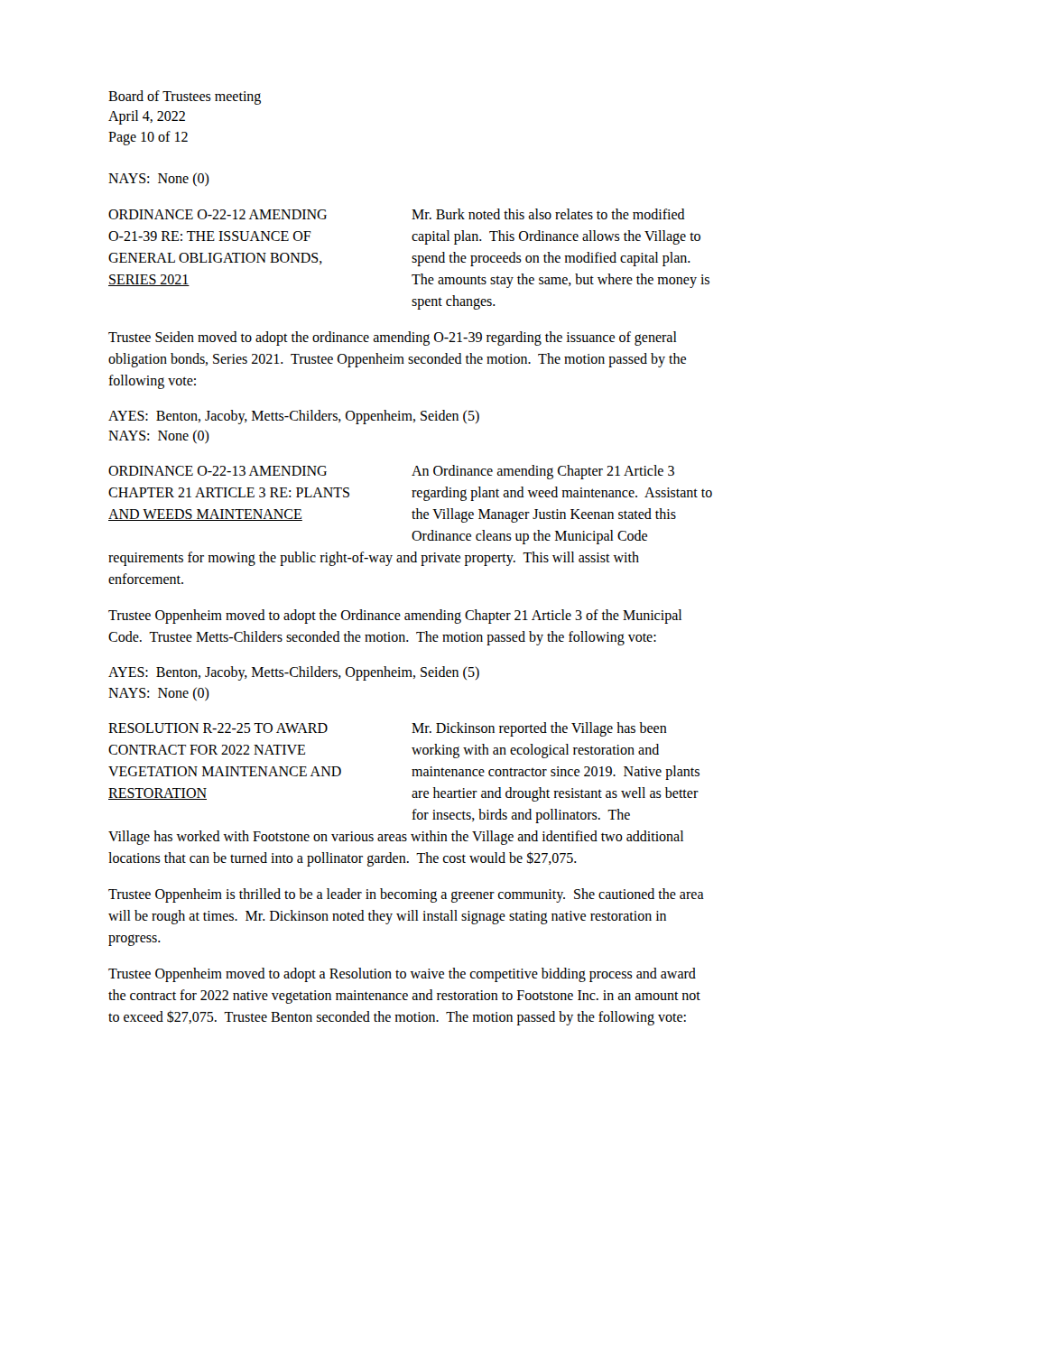Board of Trustees meeting
April 4, 2022
Page 10 of 12
NAYS: None (0)
ORDINANCE O-22-12 AMENDING O-21-39 RE: THE ISSUANCE OF GENERAL OBLIGATION BONDS, SERIES 2021
Mr. Burk noted this also relates to the modified capital plan. This Ordinance allows the Village to spend the proceeds on the modified capital plan. The amounts stay the same, but where the money is spent changes.
Trustee Seiden moved to adopt the ordinance amending O-21-39 regarding the issuance of general obligation bonds, Series 2021. Trustee Oppenheim seconded the motion. The motion passed by the following vote:
AYES: Benton, Jacoby, Metts-Childers, Oppenheim, Seiden (5)
NAYS: None (0)
ORDINANCE O-22-13 AMENDING CHAPTER 21 ARTICLE 3 RE: PLANTS AND WEEDS MAINTENANCE
An Ordinance amending Chapter 21 Article 3 regarding plant and weed maintenance. Assistant to the Village Manager Justin Keenan stated this Ordinance cleans up the Municipal Code
requirements for mowing the public right-of-way and private property. This will assist with enforcement.
Trustee Oppenheim moved to adopt the Ordinance amending Chapter 21 Article 3 of the Municipal Code. Trustee Metts-Childers seconded the motion. The motion passed by the following vote:
AYES: Benton, Jacoby, Metts-Childers, Oppenheim, Seiden (5)
NAYS: None (0)
RESOLUTION R-22-25 TO AWARD CONTRACT FOR 2022 NATIVE VEGETATION MAINTENANCE AND RESTORATION
Mr. Dickinson reported the Village has been working with an ecological restoration and maintenance contractor since 2019. Native plants are heartier and drought resistant as well as better for insects, birds and pollinators. The
Village has worked with Footstone on various areas within the Village and identified two additional locations that can be turned into a pollinator garden. The cost would be $27,075.
Trustee Oppenheim is thrilled to be a leader in becoming a greener community. She cautioned the area will be rough at times. Mr. Dickinson noted they will install signage stating native restoration in progress.
Trustee Oppenheim moved to adopt a Resolution to waive the competitive bidding process and award the contract for 2022 native vegetation maintenance and restoration to Footstone Inc. in an amount not to exceed $27,075. Trustee Benton seconded the motion. The motion passed by the following vote: